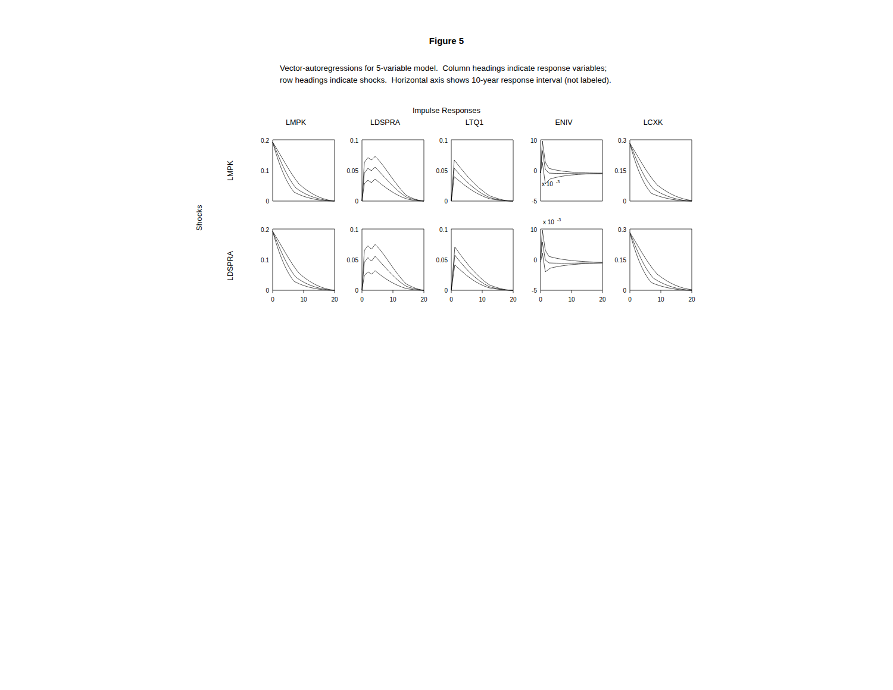Figure 5
Vector-autoregressions for 5-variable model. Column headings indicate response variables; row headings indicate shocks. Horizontal axis shows 10-year response interval (not labeled).
Impulse Responses
Shocks
| | LMPK | LDSPRA | LTQ1 | ENIV | LCXK |
| --- | --- | --- | --- | --- | --- |
| LMPK | 0.2 0.1 0 | 0.1 0.05 0 | 0.1 0.05 0 | 10 0 -5 x 10 -3 | 0.3 0.15 0 |
| LDSPRA | 0.2 0.1 0 0 10 20 | 0.1 0.05 0 0 10 20 | 0.1 0.05 0 0 10 20 | x 10 -3 10 0 -5 0 10 20 | 0.3 0.15 0 0 10 20 |